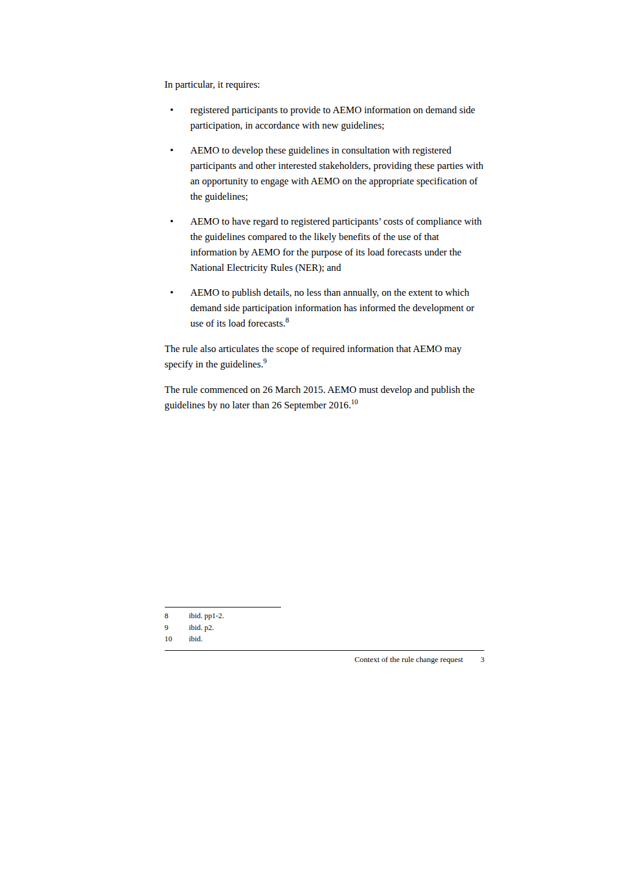In particular, it requires:
registered participants to provide to AEMO information on demand side participation, in accordance with new guidelines;
AEMO to develop these guidelines in consultation with registered participants and other interested stakeholders, providing these parties with an opportunity to engage with AEMO on the appropriate specification of the guidelines;
AEMO to have regard to registered participants’ costs of compliance with the guidelines compared to the likely benefits of the use of that information by AEMO for the purpose of its load forecasts under the National Electricity Rules (NER); and
AEMO to publish details, no less than annually, on the extent to which demand side participation information has informed the development or use of its load forecasts.8
The rule also articulates the scope of required information that AEMO may specify in the guidelines.9
The rule commenced on 26 March 2015. AEMO must develop and publish the guidelines by no later than 26 September 2016.10
| 8 | ibid. pp1-2. |
| 9 | ibid. p2. |
| 10 | ibid. |
Context of the rule change request 3